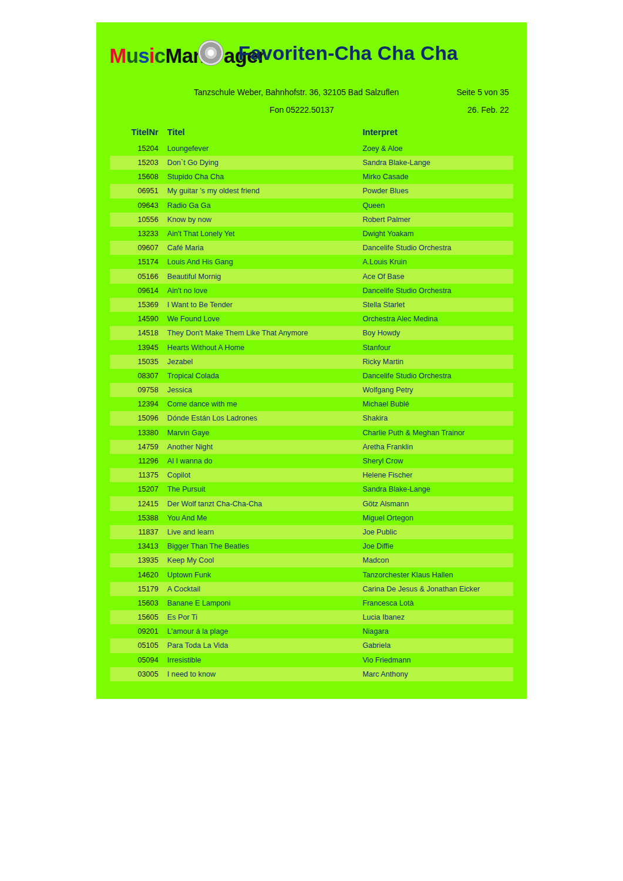MusicMan ager
Favoriten-Cha Cha Cha
Tanzschule Weber, Bahnhofstr. 36, 32105 Bad Salzuflen
Seite 5 von 35
Fon 05222.50137
26. Feb. 22
| TitelNr | Titel | Interpret |
| --- | --- | --- |
| 15204 | Loungefever | Zoey & Aloe |
| 15203 | Don`t Go Dying | Sandra Blake-Lange |
| 15608 | Stupido Cha Cha | Mirko Casade |
| 06951 | My guitar 's my oldest friend | Powder Blues |
| 09643 | Radio Ga Ga | Queen |
| 10556 | Know by now | Robert Palmer |
| 13233 | Ain't That Lonely Yet | Dwight Yoakam |
| 09607 | Café Maria | Dancelife Studio Orchestra |
| 15174 | Louis And His Gang | A.Louis Kruin |
| 05166 | Beautiful Mornig | Ace Of Base |
| 09614 | Ain't no love | Dancelife Studio Orchestra |
| 15369 | I Want to Be Tender | Stella Starlet |
| 14590 | We Found Love | Orchestra Alec Medina |
| 14518 | They Don't Make Them Like That Anymore | Boy Howdy |
| 13945 | Hearts Without A Home | Stanfour |
| 15035 | Jezabel | Ricky Martin |
| 08307 | Tropical Colada | Dancelife Studio Orchestra |
| 09758 | Jessica | Wolfgang Petry |
| 12394 | Come dance with me | Michael Bublé |
| 15096 | Dónde Están Los Ladrones | Shakira |
| 13380 | Marvin Gaye | Charlie Puth & Meghan Trainor |
| 14759 | Another Night | Aretha Franklin |
| 11296 | Al I wanna do | Sheryl Crow |
| 11375 | Copilot | Helene Fischer |
| 15207 | The Pursuit | Sandra Blake-Lange |
| 12415 | Der Wolf tanzt Cha-Cha-Cha | Götz Alsmann |
| 15388 | You And Me | Miguel Ortegon |
| 11837 | Live and learn | Joe Public |
| 13413 | Bigger Than The Beatles | Joe Diffie |
| 13935 | Keep My Cool | Madcon |
| 14620 | Uptown Funk | Tanzorchester Klaus Hallen |
| 15179 | A Cocktail | Carina De Jesus & Jonathan Eicker |
| 15603 | Banane E Lamponi | Francesca Lotà |
| 15605 | Es Por Ti | Lucia Ibanez |
| 09201 | L'amour á la plage | Niagara |
| 05105 | Para Toda La Vida | Gabriela |
| 05094 | Irresistible | Vio Friedmann |
| 03005 | I need to know | Marc Anthony |